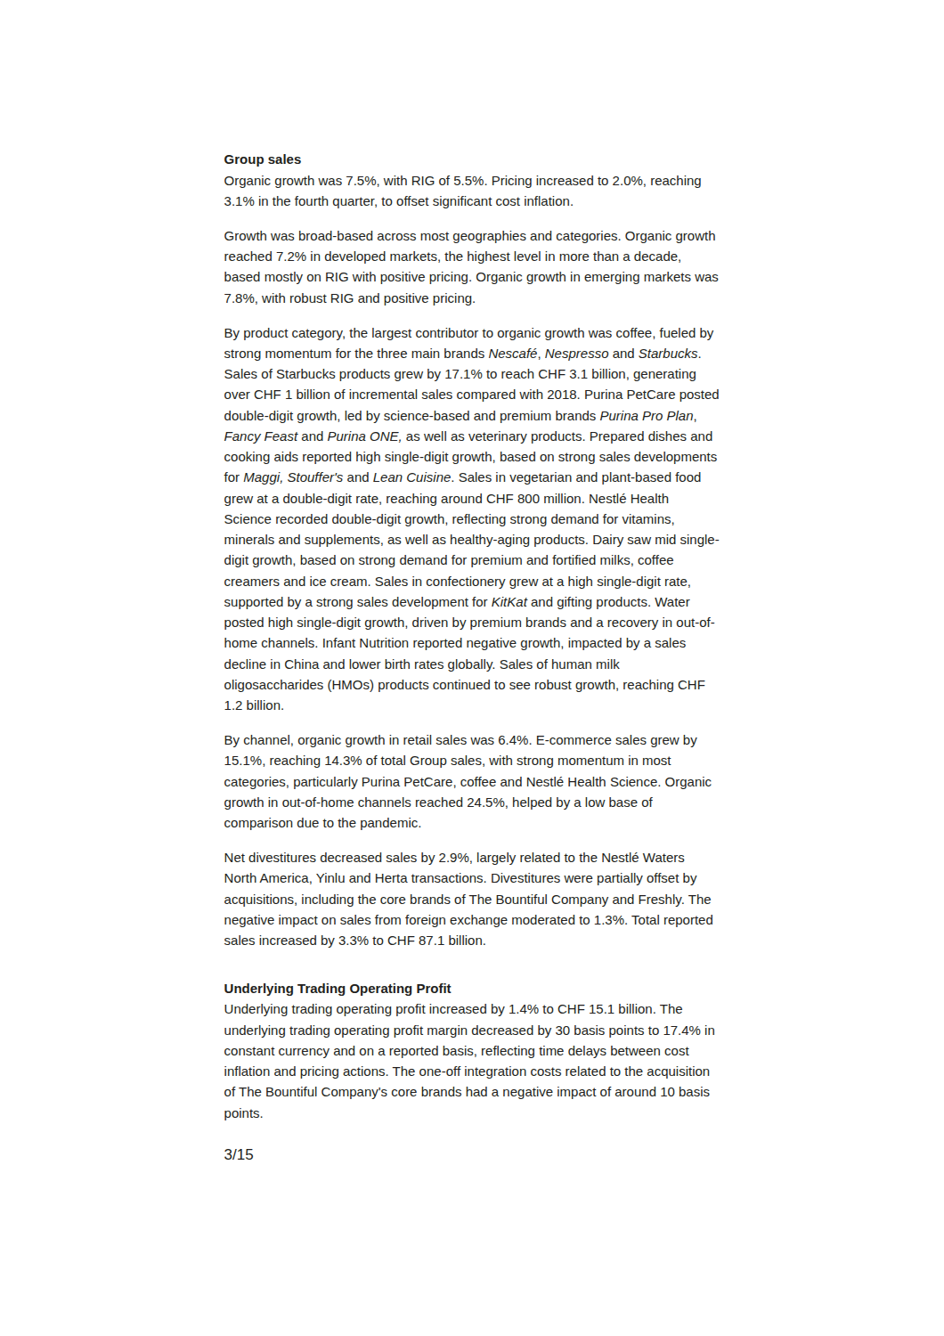Group sales
Organic growth was 7.5%, with RIG of 5.5%. Pricing increased to 2.0%, reaching 3.1% in the fourth quarter, to offset significant cost inflation.
Growth was broad-based across most geographies and categories. Organic growth reached 7.2% in developed markets, the highest level in more than a decade, based mostly on RIG with positive pricing. Organic growth in emerging markets was 7.8%, with robust RIG and positive pricing.
By product category, the largest contributor to organic growth was coffee, fueled by strong momentum for the three main brands Nescafé, Nespresso and Starbucks. Sales of Starbucks products grew by 17.1% to reach CHF 3.1 billion, generating over CHF 1 billion of incremental sales compared with 2018. Purina PetCare posted double-digit growth, led by science-based and premium brands Purina Pro Plan, Fancy Feast and Purina ONE, as well as veterinary products. Prepared dishes and cooking aids reported high single-digit growth, based on strong sales developments for Maggi, Stouffer's and Lean Cuisine. Sales in vegetarian and plant-based food grew at a double-digit rate, reaching around CHF 800 million. Nestlé Health Science recorded double-digit growth, reflecting strong demand for vitamins, minerals and supplements, as well as healthy-aging products. Dairy saw mid single-digit growth, based on strong demand for premium and fortified milks, coffee creamers and ice cream. Sales in confectionery grew at a high single-digit rate, supported by a strong sales development for KitKat and gifting products. Water posted high single-digit growth, driven by premium brands and a recovery in out-of-home channels. Infant Nutrition reported negative growth, impacted by a sales decline in China and lower birth rates globally. Sales of human milk oligosaccharides (HMOs) products continued to see robust growth, reaching CHF 1.2 billion.
By channel, organic growth in retail sales was 6.4%. E-commerce sales grew by 15.1%, reaching 14.3% of total Group sales, with strong momentum in most categories, particularly Purina PetCare, coffee and Nestlé Health Science. Organic growth in out-of-home channels reached 24.5%, helped by a low base of comparison due to the pandemic.
Net divestitures decreased sales by 2.9%, largely related to the Nestlé Waters North America, Yinlu and Herta transactions. Divestitures were partially offset by acquisitions, including the core brands of The Bountiful Company and Freshly. The negative impact on sales from foreign exchange moderated to 1.3%. Total reported sales increased by 3.3% to CHF 87.1 billion.
Underlying Trading Operating Profit
Underlying trading operating profit increased by 1.4% to CHF 15.1 billion. The underlying trading operating profit margin decreased by 30 basis points to 17.4% in constant currency and on a reported basis, reflecting time delays between cost inflation and pricing actions. The one-off integration costs related to the acquisition of The Bountiful Company's core brands had a negative impact of around 10 basis points.
3/15